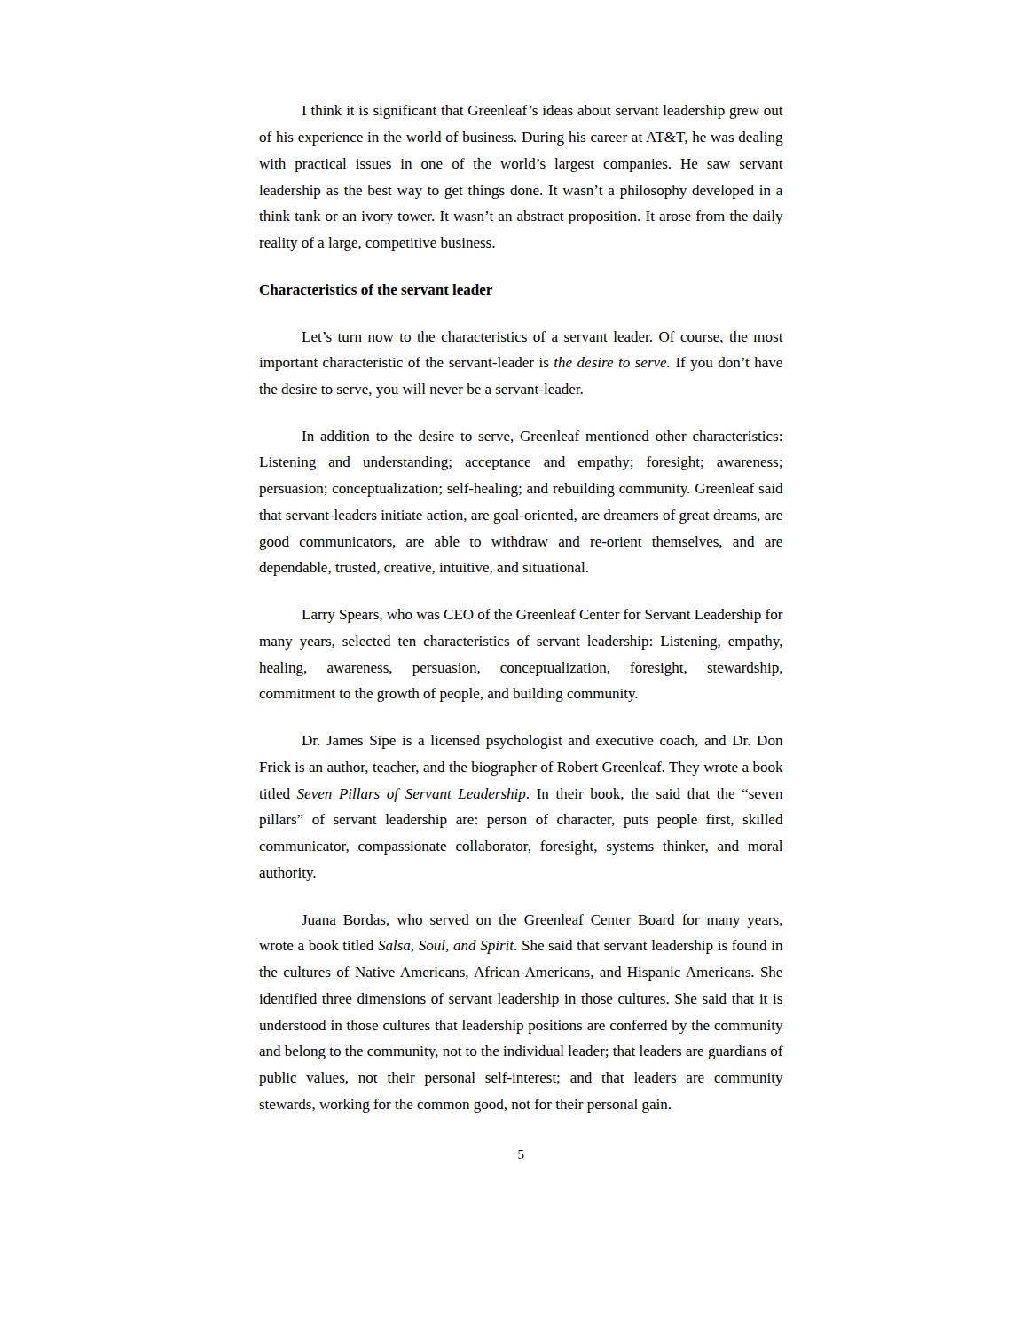I think it is significant that Greenleaf’s ideas about servant leadership grew out of his experience in the world of business. During his career at AT&T, he was dealing with practical issues in one of the world’s largest companies. He saw servant leadership as the best way to get things done. It wasn’t a philosophy developed in a think tank or an ivory tower. It wasn’t an abstract proposition. It arose from the daily reality of a large, competitive business.
Characteristics of the servant leader
Let’s turn now to the characteristics of a servant leader. Of course, the most important characteristic of the servant-leader is the desire to serve. If you don’t have the desire to serve, you will never be a servant-leader.
In addition to the desire to serve, Greenleaf mentioned other characteristics: Listening and understanding; acceptance and empathy; foresight; awareness; persuasion; conceptualization; self-healing; and rebuilding community. Greenleaf said that servant-leaders initiate action, are goal-oriented, are dreamers of great dreams, are good communicators, are able to withdraw and re-orient themselves, and are dependable, trusted, creative, intuitive, and situational.
Larry Spears, who was CEO of the Greenleaf Center for Servant Leadership for many years, selected ten characteristics of servant leadership: Listening, empathy, healing, awareness, persuasion, conceptualization, foresight, stewardship, commitment to the growth of people, and building community.
Dr. James Sipe is a licensed psychologist and executive coach, and Dr. Don Frick is an author, teacher, and the biographer of Robert Greenleaf. They wrote a book titled Seven Pillars of Servant Leadership. In their book, the said that the “seven pillars” of servant leadership are: person of character, puts people first, skilled communicator, compassionate collaborator, foresight, systems thinker, and moral authority.
Juana Bordas, who served on the Greenleaf Center Board for many years, wrote a book titled Salsa, Soul, and Spirit. She said that servant leadership is found in the cultures of Native Americans, African-Americans, and Hispanic Americans. She identified three dimensions of servant leadership in those cultures. She said that it is understood in those cultures that leadership positions are conferred by the community and belong to the community, not to the individual leader; that leaders are guardians of public values, not their personal self-interest; and that leaders are community stewards, working for the common good, not for their personal gain.
5